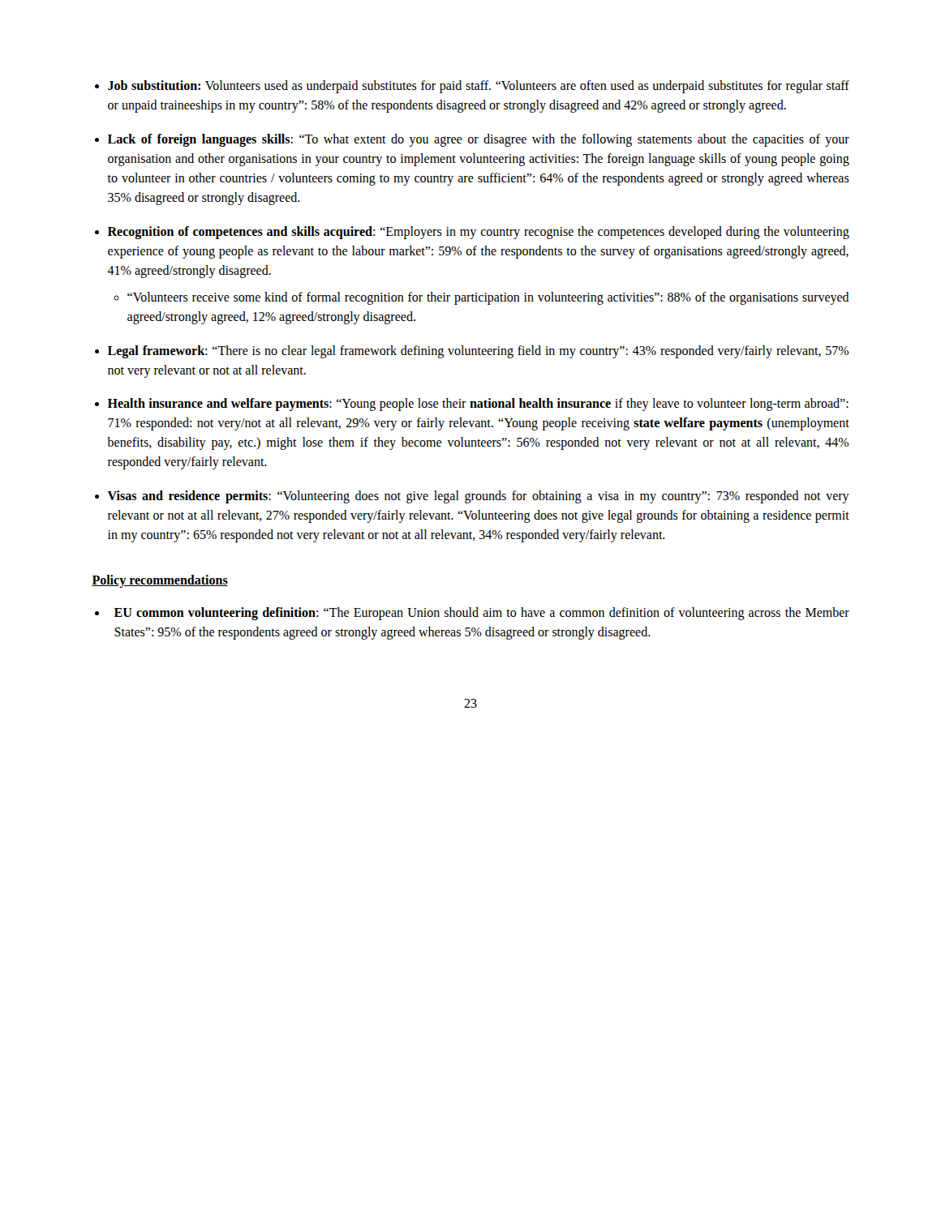Job substitution: Volunteers used as underpaid substitutes for paid staff. “Volunteers are often used as underpaid substitutes for regular staff or unpaid traineeships in my country”: 58% of the respondents disagreed or strongly disagreed and 42% agreed or strongly agreed.
Lack of foreign languages skills: “To what extent do you agree or disagree with the following statements about the capacities of your organisation and other organisations in your country to implement volunteering activities: The foreign language skills of young people going to volunteer in other countries / volunteers coming to my country are sufficient”: 64% of the respondents agreed or strongly agreed whereas 35% disagreed or strongly disagreed.
Recognition of competences and skills acquired: “Employers in my country recognise the competences developed during the volunteering experience of young people as relevant to the labour market”: 59% of the respondents to the survey of organisations agreed/strongly agreed, 41% agreed/strongly disagreed.
“Volunteers receive some kind of formal recognition for their participation in volunteering activities”: 88% of the organisations surveyed agreed/strongly agreed, 12% agreed/strongly disagreed.
Legal framework: “There is no clear legal framework defining volunteering field in my country”: 43% responded very/fairly relevant, 57% not very relevant or not at all relevant.
Health insurance and welfare payments: “Young people lose their national health insurance if they leave to volunteer long-term abroad”: 71% responded: not very/not at all relevant, 29% very or fairly relevant. “Young people receiving state welfare payments (unemployment benefits, disability pay, etc.) might lose them if they become volunteers”: 56% responded not very relevant or not at all relevant, 44% responded very/fairly relevant.
Visas and residence permits: “Volunteering does not give legal grounds for obtaining a visa in my country”: 73% responded not very relevant or not at all relevant, 27% responded very/fairly relevant. “Volunteering does not give legal grounds for obtaining a residence permit in my country”: 65% responded not very relevant or not at all relevant, 34% responded very/fairly relevant.
Policy recommendations
EU common volunteering definition: “The European Union should aim to have a common definition of volunteering across the Member States”: 95% of the respondents agreed or strongly agreed whereas 5% disagreed or strongly disagreed.
23